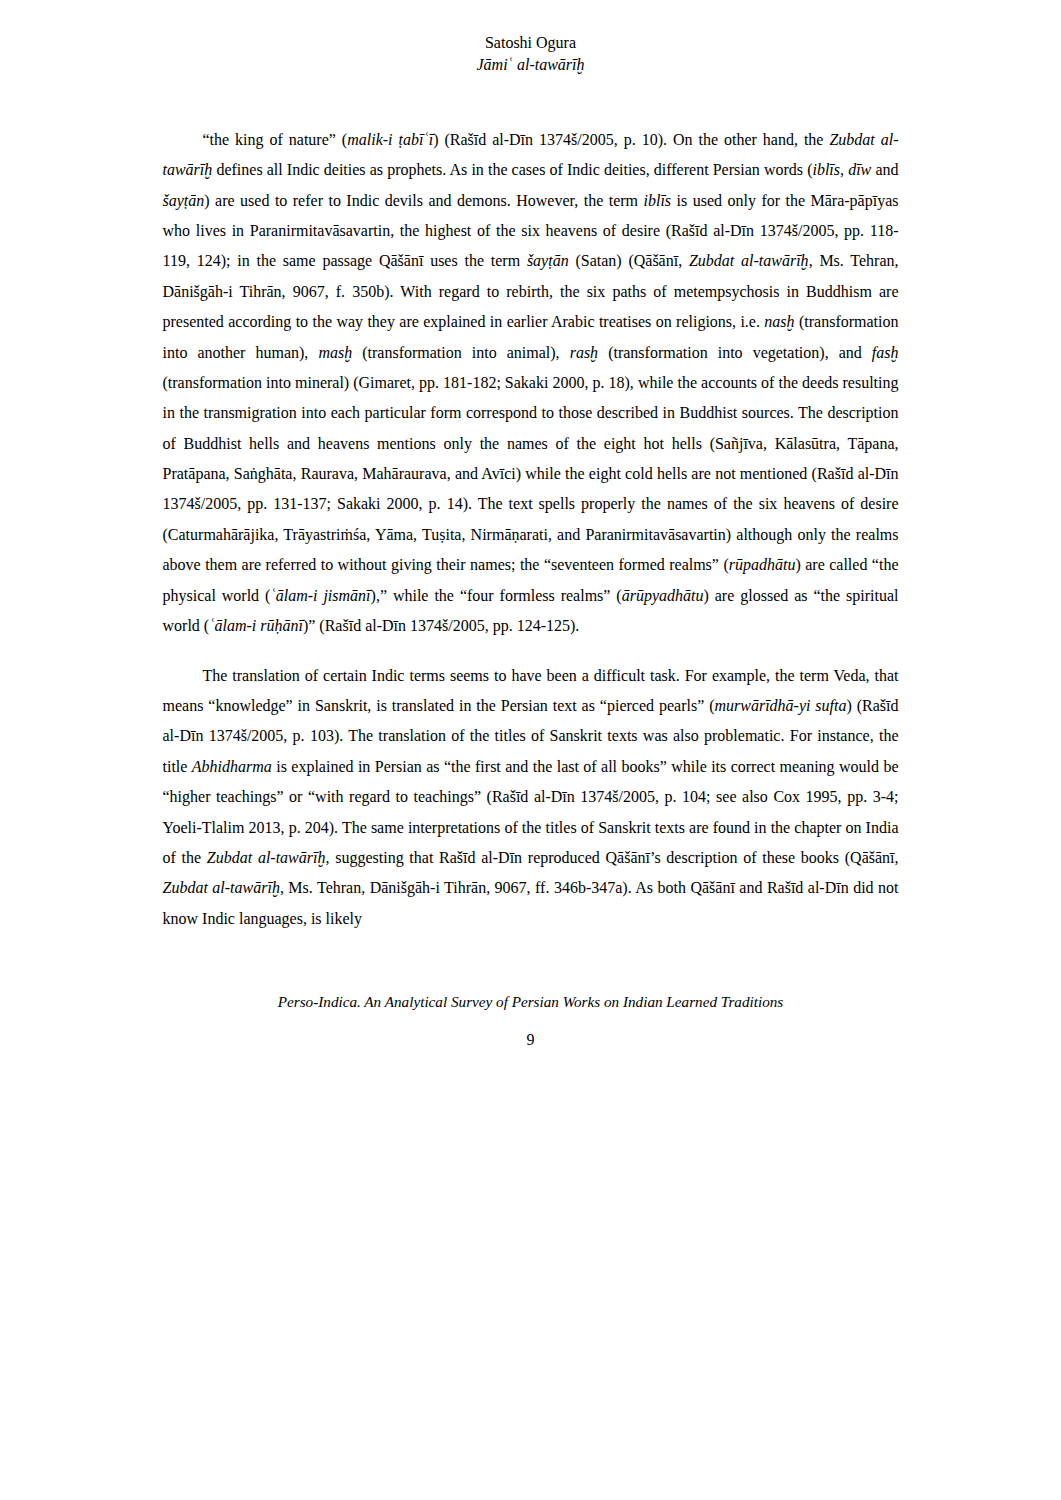Satoshi Ogura
Jāmiʿ al-tawārīḫ
“the king of nature” (malik-i ṭabīʿī) (Rašīd al-Dīn 1374š/2005, p. 10). On the other hand, the Zubdat al-tawārīḫ defines all Indic deities as prophets. As in the cases of Indic deities, different Persian words (iblīs, dīw and šayṭān) are used to refer to Indic devils and demons. However, the term iblīs is used only for the Māra-pāpīyas who lives in Paranirmitavāsavartin, the highest of the six heavens of desire (Rašīd al-Dīn 1374š/2005, pp. 118-119, 124); in the same passage Qāšānī uses the term šayṭān (Satan) (Qāšānī, Zubdat al-tawārīḫ, Ms. Tehran, Dānišgāh-i Tihrān, 9067, f. 350b). With regard to rebirth, the six paths of metempsychosis in Buddhism are presented according to the way they are explained in earlier Arabic treatises on religions, i.e. nasḫ (transformation into another human), masḫ (transformation into animal), rasḫ (transformation into vegetation), and fasḫ (transformation into mineral) (Gimaret, pp. 181-182; Sakaki 2000, p. 18), while the accounts of the deeds resulting in the transmigration into each particular form correspond to those described in Buddhist sources. The description of Buddhist hells and heavens mentions only the names of the eight hot hells (Sañjīva, Kālasūtra, Tāpana, Pratāpana, Saṅghāta, Raurava, Mahāraurava, and Avīci) while the eight cold hells are not mentioned (Rašīd al-Dīn 1374š/2005, pp. 131-137; Sakaki 2000, p. 14). The text spells properly the names of the six heavens of desire (Caturmahārājika, Trāyastriṁśa, Yāma, Tuṣita, Nirmāṇarati, and Paranirmitavāsavartin) although only the realms above them are referred to without giving their names; the “seventeen formed realms” (rūpadhātu) are called “the physical world (ʿālam-i jismānī),” while the “four formless realms” (ārūpyadhātu) are glossed as “the spiritual world (ʿālam-i rūḥānī)” (Rašīd al-Dīn 1374š/2005, pp. 124-125).
The translation of certain Indic terms seems to have been a difficult task. For example, the term Veda, that means “knowledge” in Sanskrit, is translated in the Persian text as “pierced pearls” (murwārīdhā-yi sufta) (Rašīd al-Dīn 1374š/2005, p. 103). The translation of the titles of Sanskrit texts was also problematic. For instance, the title Abhidharma is explained in Persian as “the first and the last of all books” while its correct meaning would be “higher teachings” or “with regard to teachings” (Rašīd al-Dīn 1374š/2005, p. 104; see also Cox 1995, pp. 3-4; Yoeli-Tlalim 2013, p. 204). The same interpretations of the titles of Sanskrit texts are found in the chapter on India of the Zubdat al-tawārīḫ, suggesting that Rašīd al-Dīn reproduced Qāšānī’s description of these books (Qāšānī, Zubdat al-tawārīḫ, Ms. Tehran, Dānišgāh-i Tihrān, 9067, ff. 346b-347a). As both Qāšānī and Rašīd al-Dīn did not know Indic languages, is likely
Perso-Indica. An Analytical Survey of Persian Works on Indian Learned Traditions
9